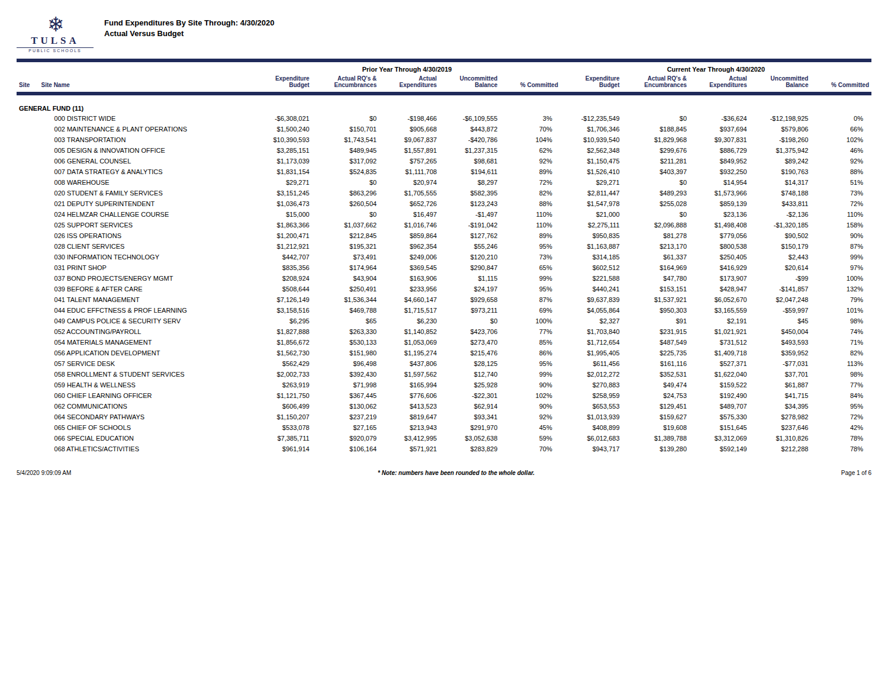❄
TULSA
PUBLIC SCHOOLS
Fund Expenditures By Site Through: 4/30/2020
Actual Versus Budget
| | Prior Year Through 4/30/2019 | Current Year Through 4/30/2020 |
| --- | --- | --- |
| Site | Site Name | Expenditure Budget | Actual RQ's & Encumbrances | Actual Expenditures | Uncommitted Balance | % Committed | Expenditure Budget | Actual RQ's & Encumbrances | Actual Expenditures | Uncommitted Balance | % Committed |
| GENERAL FUND (11) |
| | 000 DISTRICT WIDE | -$6,308,021 | $0 | -$198,466 | -$6,109,555 | 3% | -$12,235,549 | $0 | -$36,624 | -$12,198,925 | 0% |
| | 002 MAINTENANCE & PLANT OPERATIONS | $1,500,240 | $150,701 | $905,668 | $443,872 | 70% | $1,706,346 | $188,845 | $937,694 | $579,806 | 66% |
| | 003 TRANSPORTATION | $10,390,593 | $1,743,541 | $9,067,837 | -$420,786 | 104% | $10,939,540 | $1,829,968 | $9,307,831 | -$198,260 | 102% |
| | 005 DESIGN & INNOVATION OFFICE | $3,285,151 | $489,945 | $1,557,891 | $1,237,315 | 62% | $2,562,348 | $299,676 | $886,729 | $1,375,942 | 46% |
| | 006 GENERAL COUNSEL | $1,173,039 | $317,092 | $757,265 | $98,681 | 92% | $1,150,475 | $211,281 | $849,952 | $89,242 | 92% |
| | 007 DATA STRATEGY & ANALYTICS | $1,831,154 | $524,835 | $1,111,708 | $194,611 | 89% | $1,526,410 | $403,397 | $932,250 | $190,763 | 88% |
| | 008 WAREHOUSE | $29,271 | $0 | $20,974 | $8,297 | 72% | $29,271 | $0 | $14,954 | $14,317 | 51% |
| | 020 STUDENT & FAMILY SERVICES | $3,151,245 | $863,296 | $1,705,555 | $582,395 | 82% | $2,811,447 | $489,293 | $1,573,966 | $748,188 | 73% |
| | 021 DEPUTY SUPERINTENDENT | $1,036,473 | $260,504 | $652,726 | $123,243 | 88% | $1,547,978 | $255,028 | $859,139 | $433,811 | 72% |
| | 024 HELMZAR CHALLENGE COURSE | $15,000 | $0 | $16,497 | -$1,497 | 110% | $21,000 | $0 | $23,136 | -$2,136 | 110% |
| | 025 SUPPORT SERVICES | $1,863,366 | $1,037,662 | $1,016,746 | -$191,042 | 110% | $2,275,111 | $2,096,888 | $1,498,408 | -$1,320,185 | 158% |
| | 026 ISS OPERATIONS | $1,200,471 | $212,845 | $859,864 | $127,762 | 89% | $950,835 | $81,278 | $779,056 | $90,502 | 90% |
| | 028 CLIENT SERVICES | $1,212,921 | $195,321 | $962,354 | $55,246 | 95% | $1,163,887 | $213,170 | $800,538 | $150,179 | 87% |
| | 030 INFORMATION TECHNOLOGY | $442,707 | $73,491 | $249,006 | $120,210 | 73% | $314,185 | $61,337 | $250,405 | $2,443 | 99% |
| | 031 PRINT SHOP | $835,356 | $174,964 | $369,545 | $290,847 | 65% | $602,512 | $164,969 | $416,929 | $20,614 | 97% |
| | 037 BOND PROJECTS/ENERGY MGMT | $208,924 | $43,904 | $163,906 | $1,115 | 99% | $221,588 | $47,780 | $173,907 | -$99 | 100% |
| | 039 BEFORE & AFTER CARE | $508,644 | $250,491 | $233,956 | $24,197 | 95% | $440,241 | $153,151 | $428,947 | -$141,857 | 132% |
| | 041 TALENT MANAGEMENT | $7,126,149 | $1,536,344 | $4,660,147 | $929,658 | 87% | $9,637,839 | $1,537,921 | $6,052,670 | $2,047,248 | 79% |
| | 044 EDUC EFFCTNESS & PROF LEARNING | $3,158,516 | $469,788 | $1,715,517 | $973,211 | 69% | $4,055,864 | $950,303 | $3,165,559 | -$59,997 | 101% |
| | 049 CAMPUS POLICE & SECURITY SERV | $6,295 | $65 | $6,230 | $0 | 100% | $2,327 | $91 | $2,191 | $45 | 98% |
| | 052 ACCOUNTING/PAYROLL | $1,827,888 | $263,330 | $1,140,852 | $423,706 | 77% | $1,703,840 | $231,915 | $1,021,921 | $450,004 | 74% |
| | 054 MATERIALS MANAGEMENT | $1,856,672 | $530,133 | $1,053,069 | $273,470 | 85% | $1,712,654 | $487,549 | $731,512 | $493,593 | 71% |
| | 056 APPLICATION DEVELOPMENT | $1,562,730 | $151,980 | $1,195,274 | $215,476 | 86% | $1,995,405 | $225,735 | $1,409,718 | $359,952 | 82% |
| | 057 SERVICE DESK | $562,429 | $96,498 | $437,806 | $28,125 | 95% | $611,456 | $161,116 | $527,371 | -$77,031 | 113% |
| | 058 ENROLLMENT & STUDENT SERVICES | $2,002,733 | $392,430 | $1,597,562 | $12,740 | 99% | $2,012,272 | $352,531 | $1,622,040 | $37,701 | 98% |
| | 059 HEALTH & WELLNESS | $263,919 | $71,998 | $165,994 | $25,928 | 90% | $270,883 | $49,474 | $159,522 | $61,887 | 77% |
| | 060 CHIEF LEARNING OFFICER | $1,121,750 | $367,445 | $776,606 | -$22,301 | 102% | $258,959 | $24,753 | $192,490 | $41,715 | 84% |
| | 062 COMMUNICATIONS | $606,499 | $130,062 | $413,523 | $62,914 | 90% | $653,553 | $129,451 | $489,707 | $34,395 | 95% |
| | 064 SECONDARY PATHWAYS | $1,150,207 | $237,219 | $819,647 | $93,341 | 92% | $1,013,939 | $159,627 | $575,330 | $278,982 | 72% |
| | 065 CHIEF OF SCHOOLS | $533,078 | $27,165 | $213,943 | $291,970 | 45% | $408,899 | $19,608 | $151,645 | $237,646 | 42% |
| | 066 SPECIAL EDUCATION | $7,385,711 | $920,079 | $3,412,995 | $3,052,638 | 59% | $6,012,683 | $1,389,788 | $3,312,069 | $1,310,826 | 78% |
| | 068 ATHLETICS/ACTIVITIES | $961,914 | $106,164 | $571,921 | $283,829 | 70% | $943,717 | $139,280 | $592,149 | $212,288 | 78% |
5/4/2020 9:09:09 AM
* Note: numbers have been rounded to the whole dollar.
Page 1 of 6